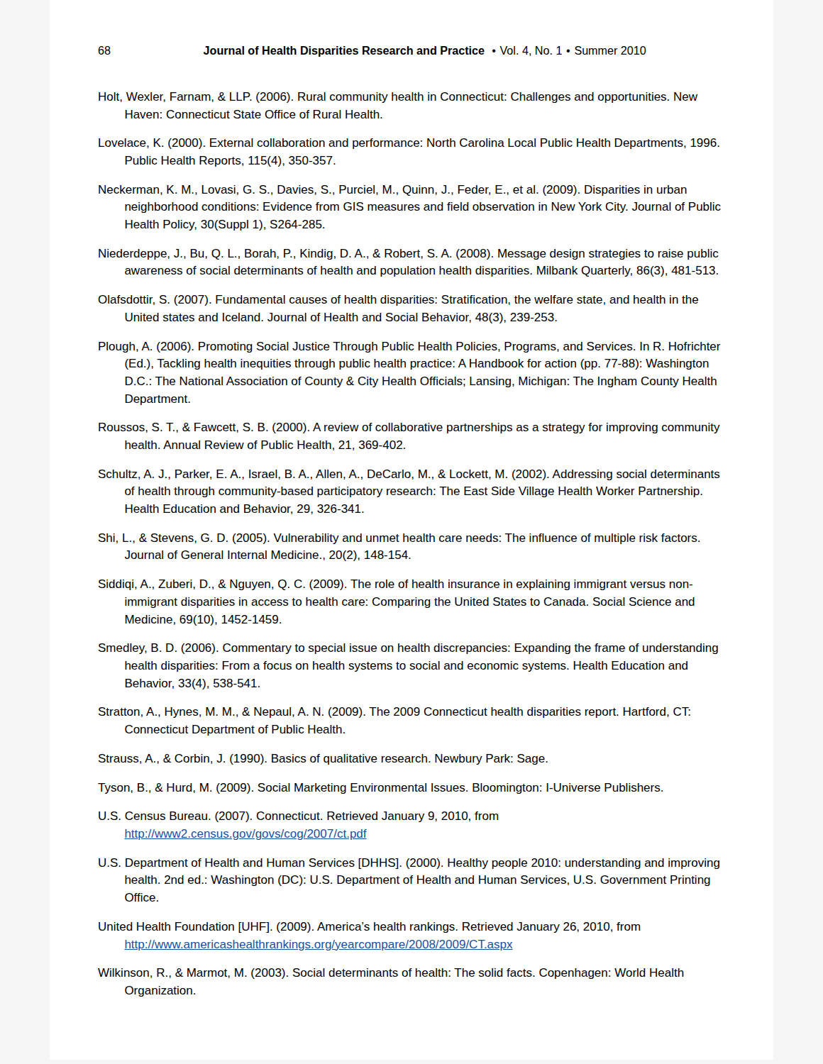68 Journal of Health Disparities Research and Practice •Vol. 4, No. 1•Summer 2010
Holt, Wexler, Farnam, & LLP. (2006). Rural community health in Connecticut: Challenges and opportunities. New Haven: Connecticut State Office of Rural Health.
Lovelace, K. (2000). External collaboration and performance: North Carolina Local Public Health Departments, 1996. Public Health Reports, 115(4), 350-357.
Neckerman, K. M., Lovasi, G. S., Davies, S., Purciel, M., Quinn, J., Feder, E., et al. (2009). Disparities in urban neighborhood conditions: Evidence from GIS measures and field observation in New York City. Journal of Public Health Policy, 30(Suppl 1), S264-285.
Niederdeppe, J., Bu, Q. L., Borah, P., Kindig, D. A., & Robert, S. A. (2008). Message design strategies to raise public awareness of social determinants of health and population health disparities. Milbank Quarterly, 86(3), 481-513.
Olafsdottir, S. (2007). Fundamental causes of health disparities: Stratification, the welfare state, and health in the United states and Iceland. Journal of Health and Social Behavior, 48(3), 239-253.
Plough, A. (2006). Promoting Social Justice Through Public Health Policies, Programs, and Services. In R. Hofrichter (Ed.), Tackling health inequities through public health practice: A Handbook for action (pp. 77-88): Washington D.C.: The National Association of County & City Health Officials; Lansing, Michigan: The Ingham County Health Department.
Roussos, S. T., & Fawcett, S. B. (2000). A review of collaborative partnerships as a strategy for improving community health. Annual Review of Public Health, 21, 369-402.
Schultz, A. J., Parker, E. A., Israel, B. A., Allen, A., DeCarlo, M., & Lockett, M. (2002). Addressing social determinants of health through community-based participatory research: The East Side Village Health Worker Partnership. Health Education and Behavior, 29, 326-341.
Shi, L., & Stevens, G. D. (2005). Vulnerability and unmet health care needs: The influence of multiple risk factors. Journal of General Internal Medicine., 20(2), 148-154.
Siddiqi, A., Zuberi, D., & Nguyen, Q. C. (2009). The role of health insurance in explaining immigrant versus non-immigrant disparities in access to health care: Comparing the United States to Canada. Social Science and Medicine, 69(10), 1452-1459.
Smedley, B. D. (2006). Commentary to special issue on health discrepancies: Expanding the frame of understanding health disparities: From a focus on health systems to social and economic systems. Health Education and Behavior, 33(4), 538-541.
Stratton, A., Hynes, M. M., & Nepaul, A. N. (2009). The 2009 Connecticut health disparities report. Hartford, CT: Connecticut Department of Public Health.
Strauss, A., & Corbin, J. (1990). Basics of qualitative research. Newbury Park: Sage.
Tyson, B., & Hurd, M. (2009). Social Marketing Environmental Issues. Bloomington: I-Universe Publishers.
U.S. Census Bureau. (2007). Connecticut. Retrieved January 9, 2010, from http://www2.census.gov/govs/cog/2007/ct.pdf
U.S. Department of Health and Human Services [DHHS]. (2000). Healthy people 2010: understanding and improving health. 2nd ed.: Washington (DC): U.S. Department of Health and Human Services, U.S. Government Printing Office.
United Health Foundation [UHF]. (2009). America’s health rankings. Retrieved January 26, 2010, from http://www.americashealthrankings.org/yearcompare/2008/2009/CT.aspx
Wilkinson, R., & Marmot, M. (2003). Social determinants of health: The solid facts. Copenhagen: World Health Organization.